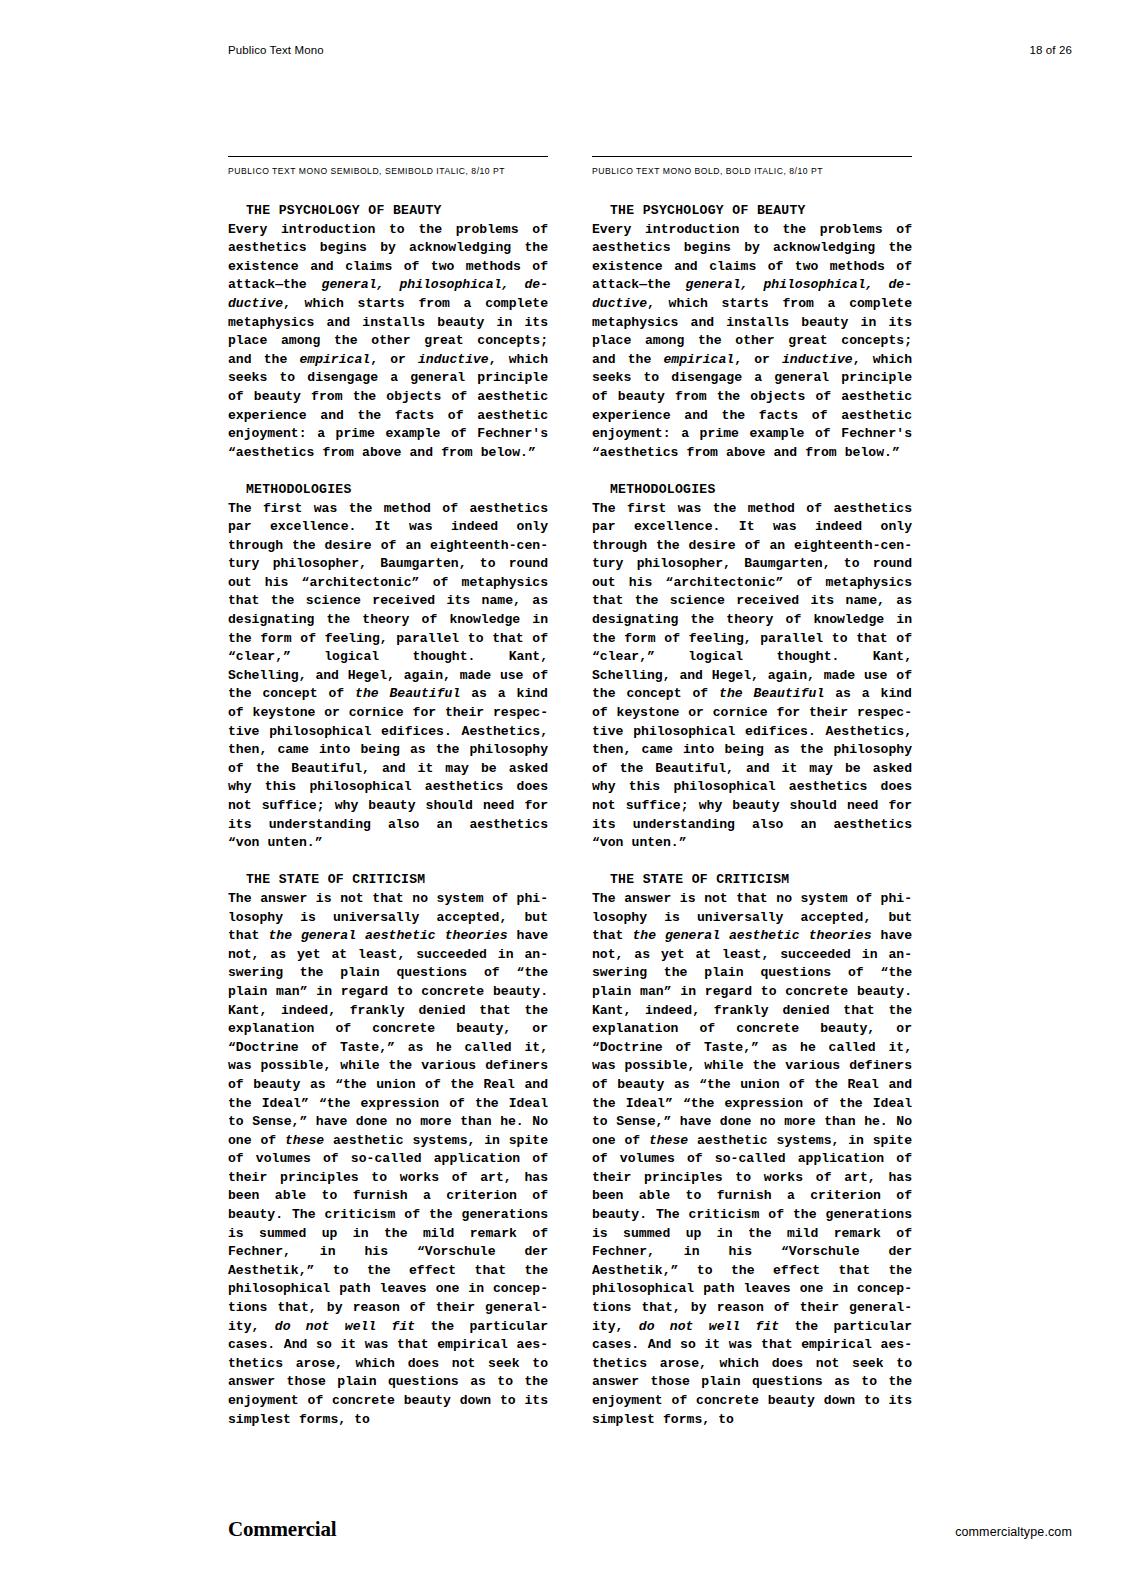Publico Text Mono
18 of 26
Publico Text Mono Semibold, Semibold Italic, 8/10 pt
THE PSYCHOLOGY OF BEAUTY
Every introduction to the problems of aesthetics begins by acknowledging the existence and claims of two methods of attack—the general, philosophical, deductive, which starts from a complete metaphysics and installs beauty in its place among the other great concepts; and the empirical, or inductive, which seeks to disengage a general principle of beauty from the objects of aesthetic experience and the facts of aesthetic enjoyment: a prime example of Fechner's “aesthetics from above and from below.”
METHODOLOGIES
The first was the method of aesthetics par excellence. It was indeed only through the desire of an eighteenth-century philosopher, Baumgarten, to round out his “architectonic” of metaphysics that the science received its name, as designating the theory of knowledge in the form of feeling, parallel to that of “clear,” logical thought. Kant, Schelling, and Hegel, again, made use of the concept of the Beautiful as a kind of keystone or cornice for their respective philosophical edifices. Aesthetics, then, came into being as the philosophy of the Beautiful, and it may be asked why this philosophical aesthetics does not suffice; why beauty should need for its understanding also an aesthetics “von unten.”
THE STATE OF CRITICISM
The answer is not that no system of philosophy is universally accepted, but that the general aesthetic theories have not, as yet at least, succeeded in answering the plain questions of “the plain man” in regard to concrete beauty. Kant, indeed, frankly denied that the explanation of concrete beauty, or “Doctrine of Taste,” as he called it, was possible, while the various definers of beauty as “the union of the Real and the Ideal” “the expression of the Ideal to Sense,” have done no more than he. No one of these aesthetic systems, in spite of volumes of so-called application of their principles to works of art, has been able to furnish a criterion of beauty. The criticism of the generations is summed up in the mild remark of Fechner, in his “Vorschule der Aesthetik,” to the effect that the philosophical path leaves one in conceptions that, by reason of their generality, do not well fit the particular cases. And so it was that empirical aesthetics arose, which does not seek to answer those plain questions as to the enjoyment of concrete beauty down to its simplest forms, to
Publico Text Mono Bold, Bold Italic, 8/10 pt
THE PSYCHOLOGY OF BEAUTY
Every introduction to the problems of aesthetics begins by acknowledging the existence and claims of two methods of attack—the general, philosophical, deductive, which starts from a complete metaphysics and installs beauty in its place among the other great concepts; and the empirical, or inductive, which seeks to disengage a general principle of beauty from the objects of aesthetic experience and the facts of aesthetic enjoyment: a prime example of Fechner's “aesthetics from above and from below.”
METHODOLOGIES
The first was the method of aesthetics par excellence. It was indeed only through the desire of an eighteenth-century philosopher, Baumgarten, to round out his “architectonic” of metaphysics that the science received its name, as designating the theory of knowledge in the form of feeling, parallel to that of “clear,” logical thought. Kant, Schelling, and Hegel, again, made use of the concept of the Beautiful as a kind of keystone or cornice for their respective philosophical edifices. Aesthetics, then, came into being as the philosophy of the Beautiful, and it may be asked why this philosophical aesthetics does not suffice; why beauty should need for its understanding also an aesthetics “von unten.”
THE STATE OF CRITICISM
The answer is not that no system of philosophy is universally accepted, but that the general aesthetic theories have not, as yet at least, succeeded in answering the plain questions of “the plain man” in regard to concrete beauty. Kant, indeed, frankly denied that the explanation of concrete beauty, or “Doctrine of Taste,” as he called it, was possible, while the various definers of beauty as “the union of the Real and the Ideal” “the expression of the Ideal to Sense,” have done no more than he. No one of these aesthetic systems, in spite of volumes of so-called application of their principles to works of art, has been able to furnish a criterion of beauty. The criticism of the generations is summed up in the mild remark of Fechner, in his “Vorschule der Aesthetik,” to the effect that the philosophical path leaves one in conceptions that, by reason of their generality, do not well fit the particular cases. And so it was that empirical aesthetics arose, which does not seek to answer those plain questions as to the enjoyment of concrete beauty down to its simplest forms, to
Commercial
commercialtype.com